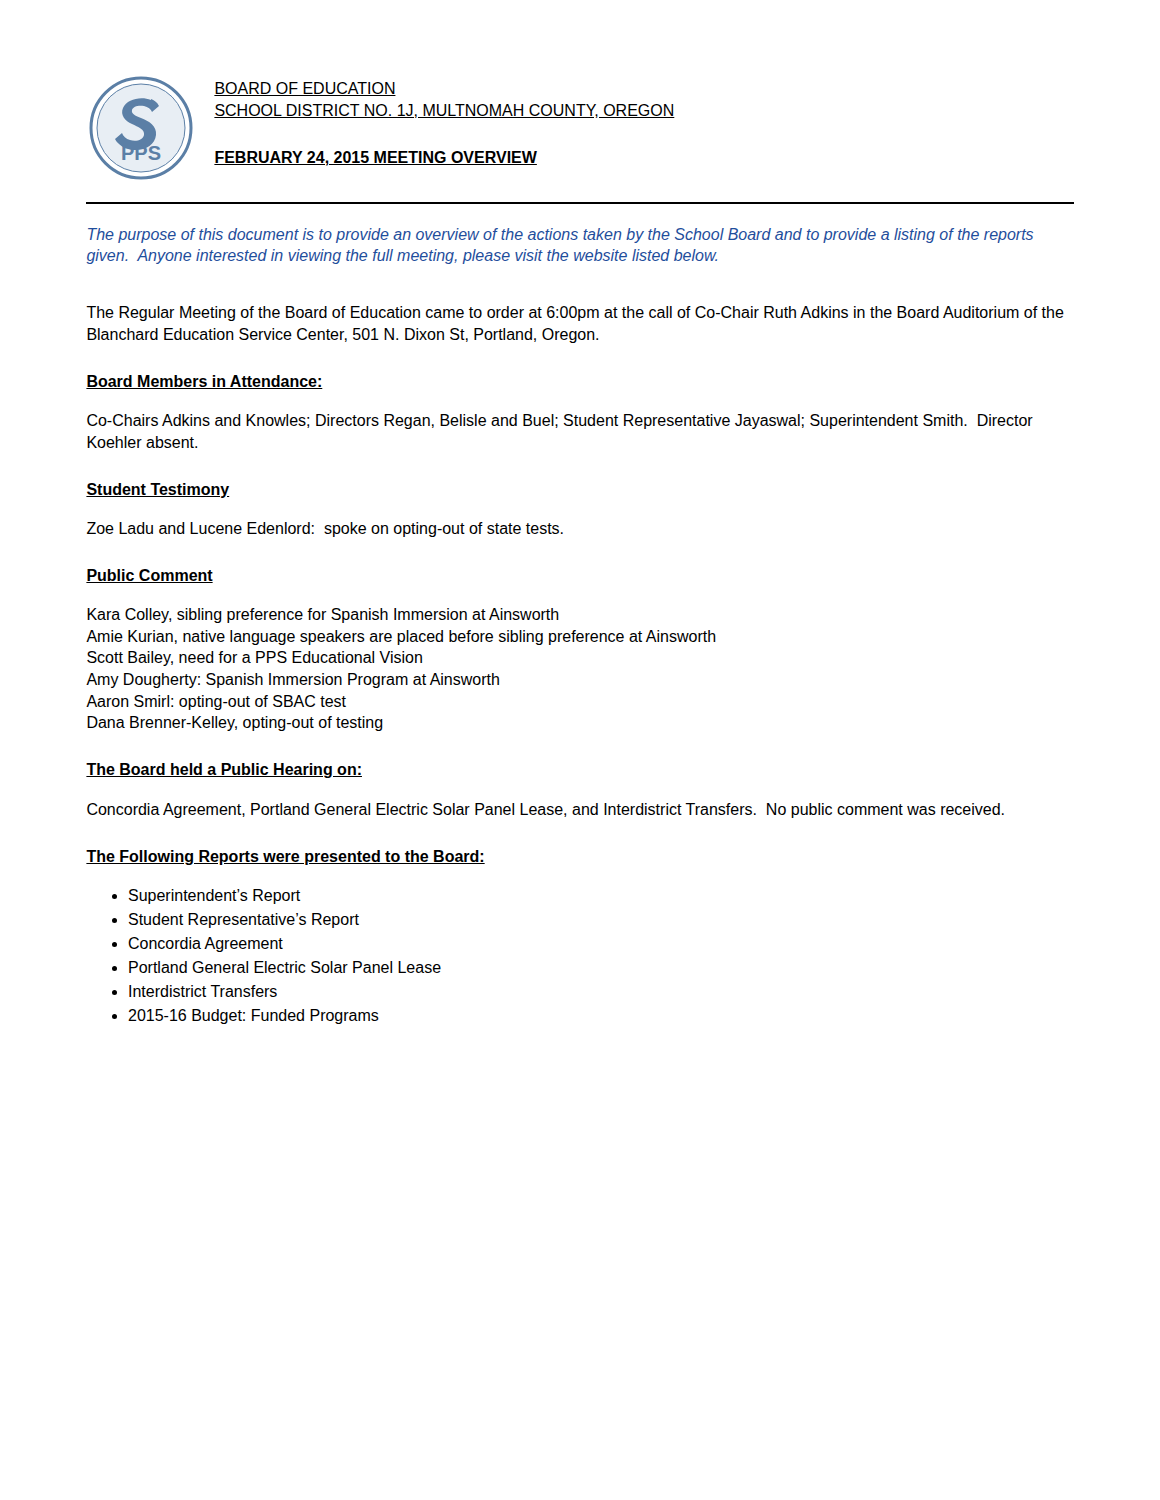PPS
BOARD OF EDUCATION
SCHOOL DISTRICT NO. 1J, MULTNOMAH COUNTY, OREGON
FEBRUARY 24, 2015 MEETING OVERVIEW
The purpose of this document is to provide an overview of the actions taken by the School Board and to provide a listing of the reports given. Anyone interested in viewing the full meeting, please visit the website listed below.
The Regular Meeting of the Board of Education came to order at 6:00pm at the call of Co-Chair Ruth Adkins in the Board Auditorium of the Blanchard Education Service Center, 501 N. Dixon St, Portland, Oregon.
Board Members in Attendance:
Co-Chairs Adkins and Knowles; Directors Regan, Belisle and Buel; Student Representative Jayaswal; Superintendent Smith. Director Koehler absent.
Student Testimony
Zoe Ladu and Lucene Edenlord: spoke on opting-out of state tests.
Public Comment
Kara Colley, sibling preference for Spanish Immersion at Ainsworth
Amie Kurian, native language speakers are placed before sibling preference at Ainsworth
Scott Bailey, need for a PPS Educational Vision
Amy Dougherty: Spanish Immersion Program at Ainsworth
Aaron Smirl: opting-out of SBAC test
Dana Brenner-Kelley, opting-out of testing
The Board held a Public Hearing on:
Concordia Agreement, Portland General Electric Solar Panel Lease, and Interdistrict Transfers. No public comment was received.
The Following Reports were presented to the Board:
Superintendent’s Report
Student Representative’s Report
Concordia Agreement
Portland General Electric Solar Panel Lease
Interdistrict Transfers
2015-16 Budget: Funded Programs